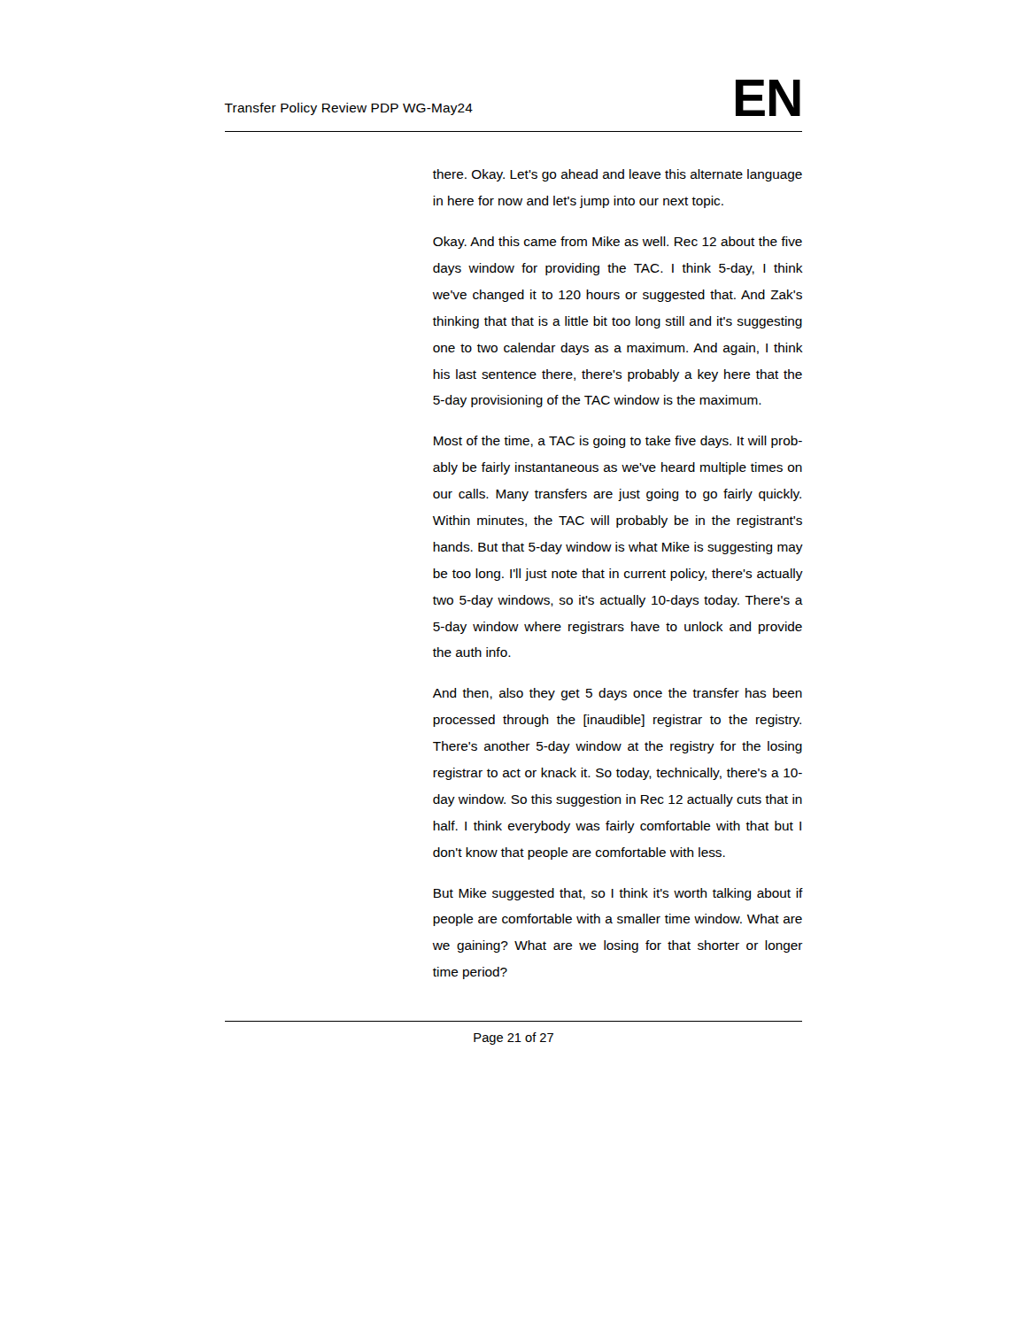Transfer Policy Review PDP WG-May24
EN
there. Okay. Let's go ahead and leave this alternate language in here for now and let's jump into our next topic.
Okay. And this came from Mike as well. Rec 12 about the five days window for providing the TAC. I think 5-day, I think we've changed it to 120 hours or suggested that. And Zak's thinking that that is a little bit too long still and it's suggesting one to two calendar days as a maximum. And again, I think his last sentence there, there's probably a key here that the 5-day provisioning of the TAC window is the maximum.
Most of the time, a TAC is going to take five days. It will probably be fairly instantaneous as we've heard multiple times on our calls. Many transfers are just going to go fairly quickly. Within minutes, the TAC will probably be in the registrant's hands. But that 5-day window is what Mike is suggesting may be too long. I'll just note that in current policy, there's actually two 5-day windows, so it's actually 10-days today. There's a 5-day window where registrars have to unlock and provide the auth info.
And then, also they get 5 days once the transfer has been processed through the [inaudible] registrar to the registry. There's another 5-day window at the registry for the losing registrar to act or knack it. So today, technically, there's a 10-day window. So this suggestion in Rec 12 actually cuts that in half. I think everybody was fairly comfortable with that but I don't know that people are comfortable with less.
But Mike suggested that, so I think it's worth talking about if people are comfortable with a smaller time window. What are we gaining? What are we losing for that shorter or longer time period?
Page 21 of 27